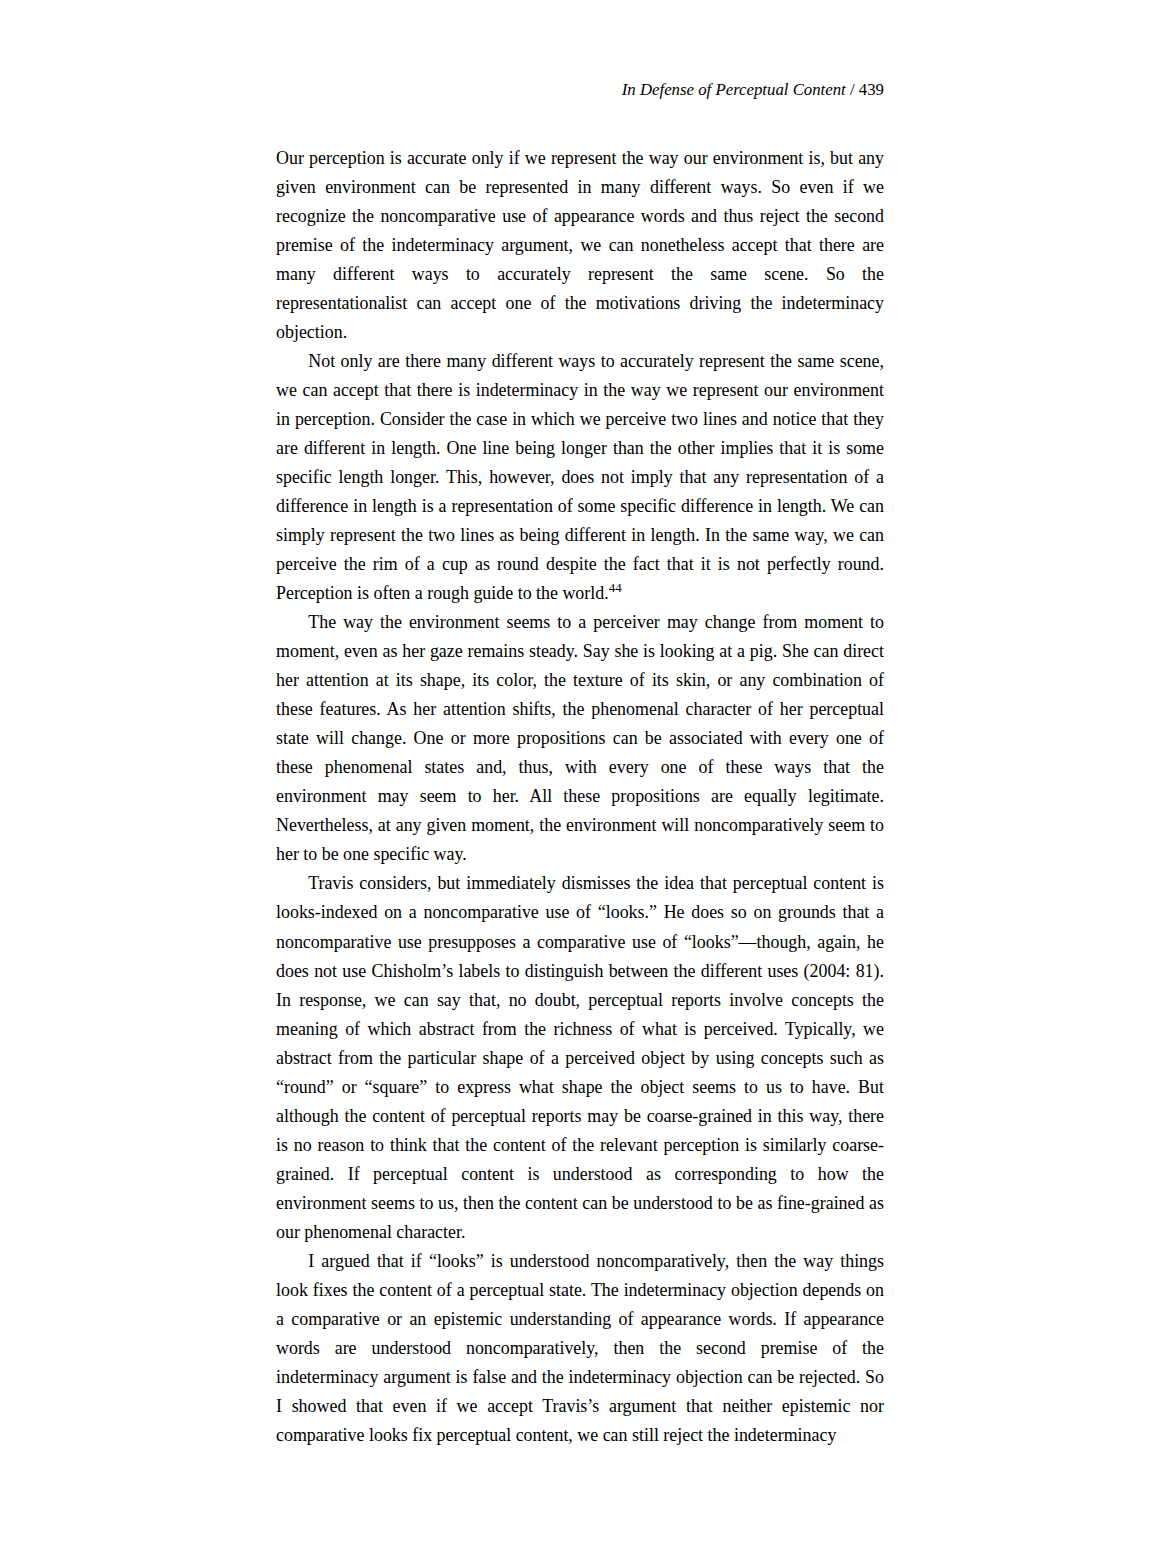In Defense of Perceptual Content / 439
Our perception is accurate only if we represent the way our environment is, but any given environment can be represented in many different ways. So even if we recognize the noncomparative use of appearance words and thus reject the second premise of the indeterminacy argument, we can nonetheless accept that there are many different ways to accurately represent the same scene. So the representationalist can accept one of the motivations driving the indeterminacy objection.
Not only are there many different ways to accurately represent the same scene, we can accept that there is indeterminacy in the way we represent our environment in perception. Consider the case in which we perceive two lines and notice that they are different in length. One line being longer than the other implies that it is some specific length longer. This, however, does not imply that any representation of a difference in length is a representation of some specific difference in length. We can simply represent the two lines as being different in length. In the same way, we can perceive the rim of a cup as round despite the fact that it is not perfectly round. Perception is often a rough guide to the world.44
The way the environment seems to a perceiver may change from moment to moment, even as her gaze remains steady. Say she is looking at a pig. She can direct her attention at its shape, its color, the texture of its skin, or any combination of these features. As her attention shifts, the phenomenal character of her perceptual state will change. One or more propositions can be associated with every one of these phenomenal states and, thus, with every one of these ways that the environment may seem to her. All these propositions are equally legitimate. Nevertheless, at any given moment, the environment will noncomparatively seem to her to be one specific way.
Travis considers, but immediately dismisses the idea that perceptual content is looks-indexed on a noncomparative use of “looks.” He does so on grounds that a noncomparative use presupposes a comparative use of “looks”—though, again, he does not use Chisholm’s labels to distinguish between the different uses (2004: 81). In response, we can say that, no doubt, perceptual reports involve concepts the meaning of which abstract from the richness of what is perceived. Typically, we abstract from the particular shape of a perceived object by using concepts such as “round” or “square” to express what shape the object seems to us to have. But although the content of perceptual reports may be coarse-grained in this way, there is no reason to think that the content of the relevant perception is similarly coarse-grained. If perceptual content is understood as corresponding to how the environment seems to us, then the content can be understood to be as fine-grained as our phenomenal character.
I argued that if “looks” is understood noncomparatively, then the way things look fixes the content of a perceptual state. The indeterminacy objection depends on a comparative or an epistemic understanding of appearance words. If appearance words are understood noncomparatively, then the second premise of the indeterminacy argument is false and the indeterminacy objection can be rejected. So I showed that even if we accept Travis’s argument that neither epistemic nor comparative looks fix perceptual content, we can still reject the indeterminacy